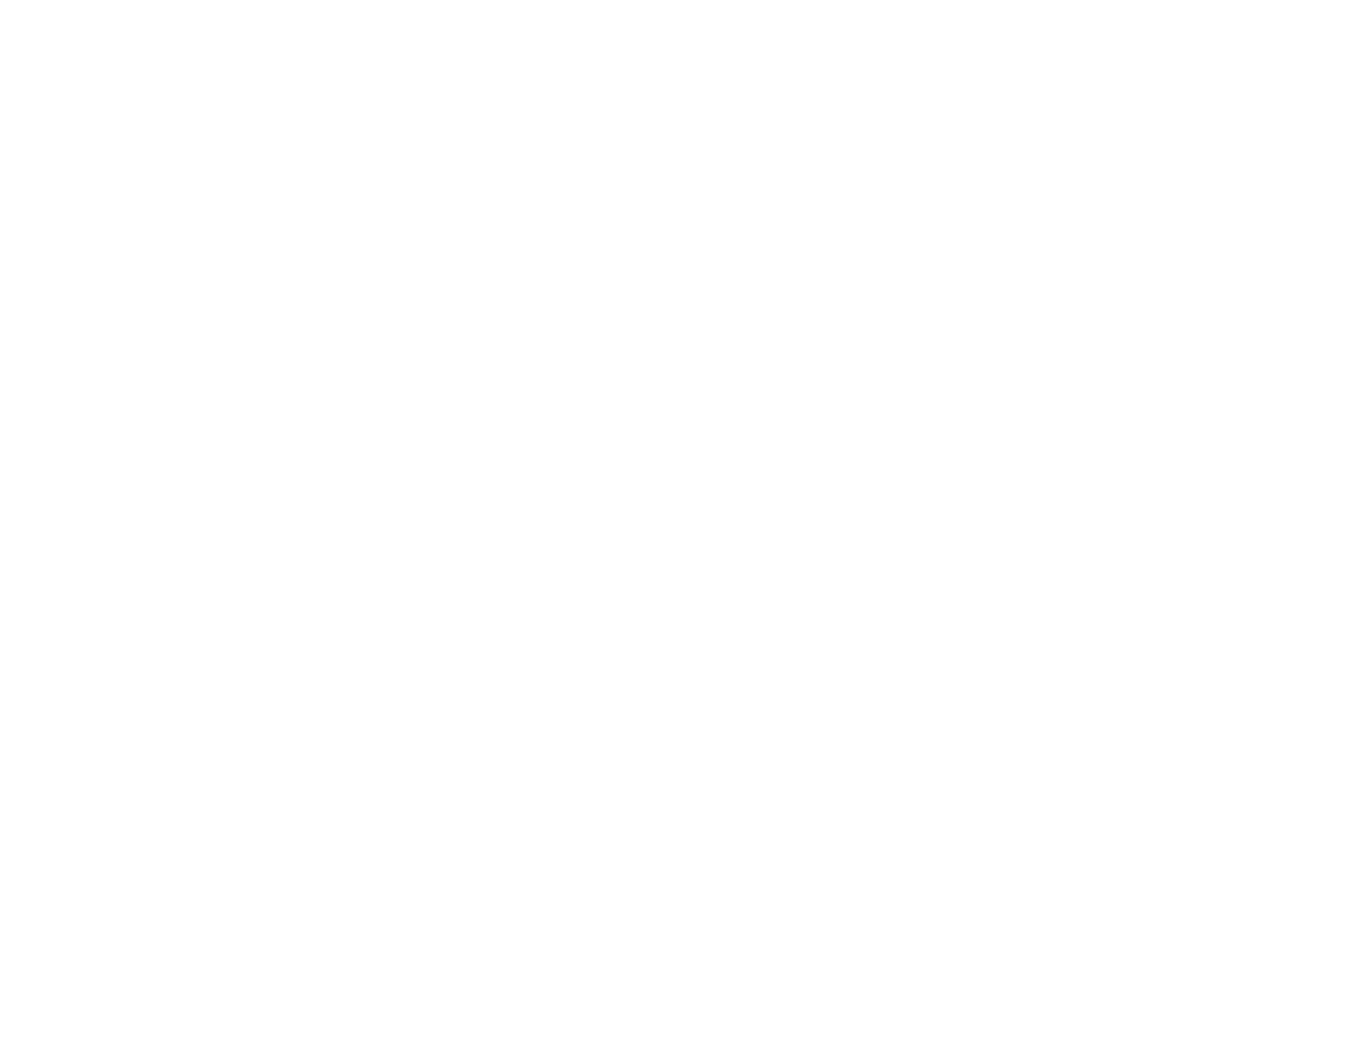A farmer uses a red walk-behind tractor with a roller-crimper to flatten a cover crop in a field bordered by trees.